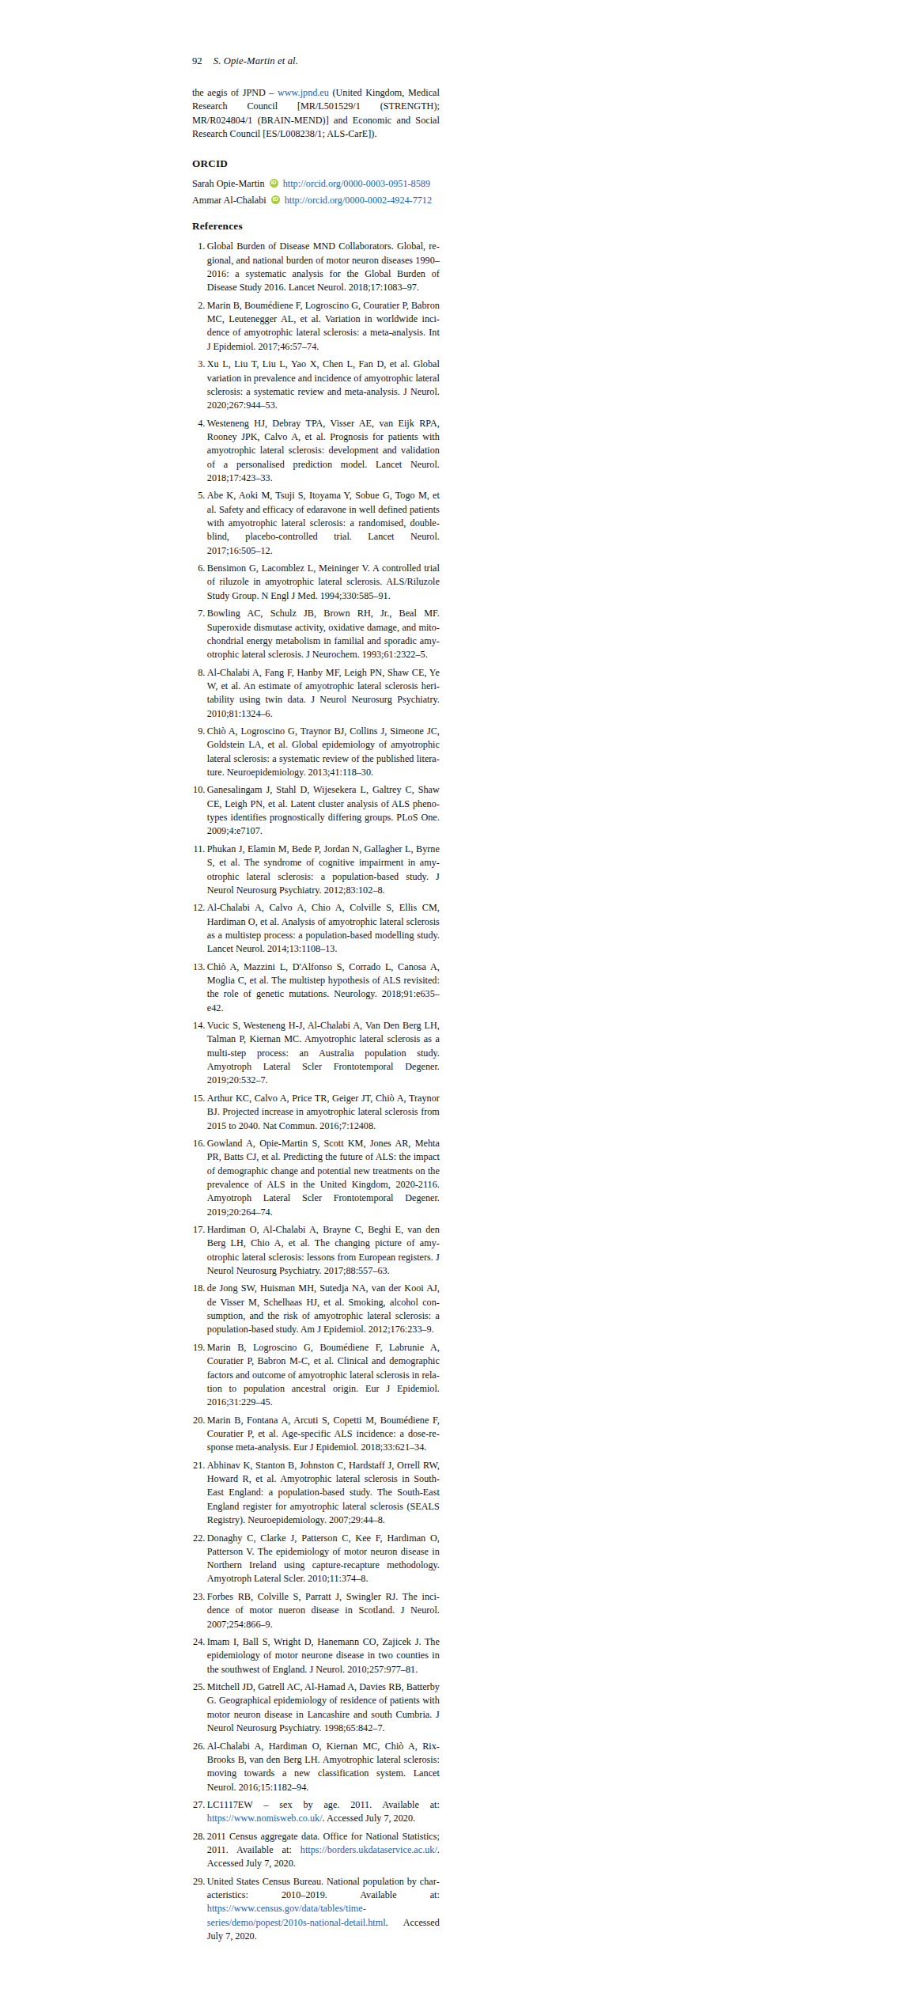92 S. Opie-Martin et al.
the aegis of JPND – www.jpnd.eu (United Kingdom, Medical Research Council [MR/L501529/1 (STRENGTH); MR/R024804/1 (BRAIN-MEND)] and Economic and Social Research Council [ES/L008238/1; ALS-CarE]).
ORCID
Sarah Opie-Martin http://orcid.org/0000-0003-0951-8589
Ammar Al-Chalabi http://orcid.org/0000-0002-4924-7712
References
Global Burden of Disease MND Collaborators. Global, regional, and national burden of motor neuron diseases 1990–2016: a systematic analysis for the Global Burden of Disease Study 2016. Lancet Neurol. 2018;17:1083–97.
Marin B, Boumédiene F, Logroscino G, Couratier P, Babron MC, Leutenegger AL, et al. Variation in worldwide incidence of amyotrophic lateral sclerosis: a meta-analysis. Int J Epidemiol. 2017;46:57–74.
Xu L, Liu T, Liu L, Yao X, Chen L, Fan D, et al. Global variation in prevalence and incidence of amyotrophic lateral sclerosis: a systematic review and meta-analysis. J Neurol. 2020;267:944–53.
Westeneng HJ, Debray TPA, Visser AE, van Eijk RPA, Rooney JPK, Calvo A, et al. Prognosis for patients with amyotrophic lateral sclerosis: development and validation of a personalised prediction model. Lancet Neurol. 2018;17:423–33.
Abe K, Aoki M, Tsuji S, Itoyama Y, Sobue G, Togo M, et al. Safety and efficacy of edaravone in well defined patients with amyotrophic lateral sclerosis: a randomised, double-blind, placebo-controlled trial. Lancet Neurol. 2017;16:505–12.
Bensimon G, Lacomblez L, Meininger V. A controlled trial of riluzole in amyotrophic lateral sclerosis. ALS/Riluzole Study Group. N Engl J Med. 1994;330:585–91.
Bowling AC, Schulz JB, Brown RH, Jr., Beal MF. Superoxide dismutase activity, oxidative damage, and mitochondrial energy metabolism in familial and sporadic amyotrophic lateral sclerosis. J Neurochem. 1993;61:2322–5.
Al-Chalabi A, Fang F, Hanby MF, Leigh PN, Shaw CE, Ye W, et al. An estimate of amyotrophic lateral sclerosis heritability using twin data. J Neurol Neurosurg Psychiatry. 2010;81:1324–6.
Chiò A, Logroscino G, Traynor BJ, Collins J, Simeone JC, Goldstein LA, et al. Global epidemiology of amyotrophic lateral sclerosis: a systematic review of the published literature. Neuroepidemiology. 2013;41:118–30.
Ganesalingam J, Stahl D, Wijesekera L, Galtrey C, Shaw CE, Leigh PN, et al. Latent cluster analysis of ALS phenotypes identifies prognostically differing groups. PLoS One. 2009;4:e7107.
Phukan J, Elamin M, Bede P, Jordan N, Gallagher L, Byrne S, et al. The syndrome of cognitive impairment in amyotrophic lateral sclerosis: a population-based study. J Neurol Neurosurg Psychiatry. 2012;83:102–8.
Al-Chalabi A, Calvo A, Chio A, Colville S, Ellis CM, Hardiman O, et al. Analysis of amyotrophic lateral sclerosis as a multistep process: a population-based modelling study. Lancet Neurol. 2014;13:1108–13.
Chiò A, Mazzini L, D'Alfonso S, Corrado L, Canosa A, Moglia C, et al. The multistep hypothesis of ALS revisited: the role of genetic mutations. Neurology. 2018;91:e635–e42.
Vucic S, Westeneng H-J, Al-Chalabi A, Van Den Berg LH, Talman P, Kiernan MC. Amyotrophic lateral sclerosis as a multi-step process: an Australia population study. Amyotroph Lateral Scler Frontotemporal Degener. 2019;20:532–7.
Arthur KC, Calvo A, Price TR, Geiger JT, Chiò A, Traynor BJ. Projected increase in amyotrophic lateral sclerosis from 2015 to 2040. Nat Commun. 2016;7:12408.
Gowland A, Opie-Martin S, Scott KM, Jones AR, Mehta PR, Batts CJ, et al. Predicting the future of ALS: the impact of demographic change and potential new treatments on the prevalence of ALS in the United Kingdom, 2020-2116. Amyotroph Lateral Scler Frontotemporal Degener. 2019;20:264–74.
Hardiman O, Al-Chalabi A, Brayne C, Beghi E, van den Berg LH, Chio A, et al. The changing picture of amyotrophic lateral sclerosis: lessons from European registers. J Neurol Neurosurg Psychiatry. 2017;88:557–63.
de Jong SW, Huisman MH, Sutedja NA, van der Kooi AJ, de Visser M, Schelhaas HJ, et al. Smoking, alcohol consumption, and the risk of amyotrophic lateral sclerosis: a population-based study. Am J Epidemiol. 2012;176:233–9.
Marin B, Logroscino G, Boumédiene F, Labrunie A, Couratier P, Babron M-C, et al. Clinical and demographic factors and outcome of amyotrophic lateral sclerosis in relation to population ancestral origin. Eur J Epidemiol. 2016;31:229–45.
Marin B, Fontana A, Arcuti S, Copetti M, Boumédiene F, Couratier P, et al. Age-specific ALS incidence: a dose-response meta-analysis. Eur J Epidemiol. 2018;33:621–34.
Abhinav K, Stanton B, Johnston C, Hardstaff J, Orrell RW, Howard R, et al. Amyotrophic lateral sclerosis in South-East England: a population-based study. The South-East England register for amyotrophic lateral sclerosis (SEALS Registry). Neuroepidemiology. 2007;29:44–8.
Donaghy C, Clarke J, Patterson C, Kee F, Hardiman O, Patterson V. The epidemiology of motor neuron disease in Northern Ireland using capture-recapture methodology. Amyotroph Lateral Scler. 2010;11:374–8.
Forbes RB, Colville S, Parratt J, Swingler RJ. The incidence of motor nueron disease in Scotland. J Neurol. 2007;254:866–9.
Imam I, Ball S, Wright D, Hanemann CO, Zajicek J. The epidemiology of motor neurone disease in two counties in the southwest of England. J Neurol. 2010;257:977–81.
Mitchell JD, Gatrell AC, Al-Hamad A, Davies RB, Batterby G. Geographical epidemiology of residence of patients with motor neuron disease in Lancashire and south Cumbria. J Neurol Neurosurg Psychiatry. 1998;65:842–7.
Al-Chalabi A, Hardiman O, Kiernan MC, Chiò A, Rix-Brooks B, van den Berg LH. Amyotrophic lateral sclerosis: moving towards a new classification system. Lancet Neurol. 2016;15:1182–94.
LC1117EW – sex by age. 2011. Available at: https://www.nomisweb.co.uk/. Accessed July 7, 2020.
2011 Census aggregate data. Office for National Statistics; 2011. Available at: https://borders.ukdataservice.ac.uk/. Accessed July 7, 2020.
United States Census Bureau. National population by characteristics: 2010–2019. Available at: https://www.census.gov/data/tables/time-series/demo/popest/2010s-national-detail.html. Accessed July 7, 2020.